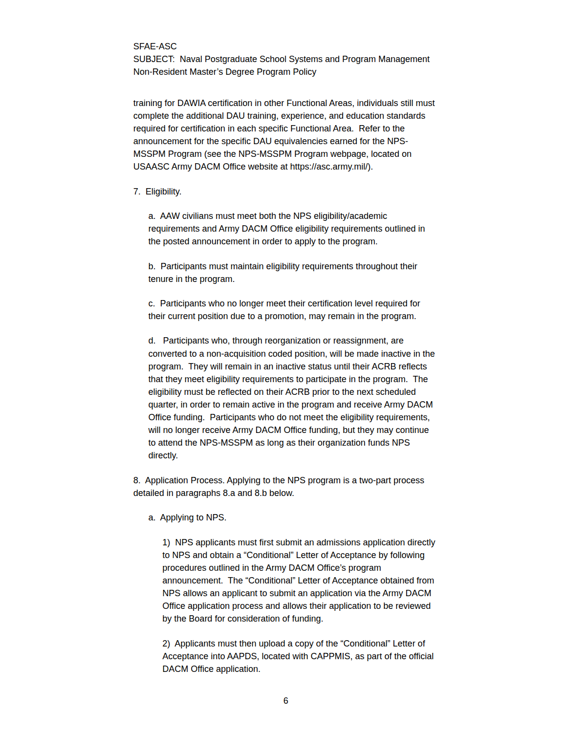SFAE-ASC
SUBJECT: Naval Postgraduate School Systems and Program Management Non-Resident Master’s Degree Program Policy
training for DAWIA certification in other Functional Areas, individuals still must complete the additional DAU training, experience, and education standards required for certification in each specific Functional Area. Refer to the announcement for the specific DAU equivalencies earned for the NPS-MSSPM Program (see the NPS-MSSPM Program webpage, located on USAASC Army DACM Office website at https://asc.army.mil/).
7. Eligibility.
a. AAW civilians must meet both the NPS eligibility/academic requirements and Army DACM Office eligibility requirements outlined in the posted announcement in order to apply to the program.
b. Participants must maintain eligibility requirements throughout their tenure in the program.
c. Participants who no longer meet their certification level required for their current position due to a promotion, may remain in the program.
d. Participants who, through reorganization or reassignment, are converted to a non-acquisition coded position, will be made inactive in the program. They will remain in an inactive status until their ACRB reflects that they meet eligibility requirements to participate in the program. The eligibility must be reflected on their ACRB prior to the next scheduled quarter, in order to remain active in the program and receive Army DACM Office funding. Participants who do not meet the eligibility requirements, will no longer receive Army DACM Office funding, but they may continue to attend the NPS-MSSPM as long as their organization funds NPS directly.
8. Application Process. Applying to the NPS program is a two-part process detailed in paragraphs 8.a and 8.b below.
a. Applying to NPS.
1) NPS applicants must first submit an admissions application directly to NPS and obtain a “Conditional” Letter of Acceptance by following procedures outlined in the Army DACM Office’s program announcement. The “Conditional” Letter of Acceptance obtained from NPS allows an applicant to submit an application via the Army DACM Office application process and allows their application to be reviewed by the Board for consideration of funding.
2) Applicants must then upload a copy of the “Conditional” Letter of Acceptance into AAPDS, located with CAPPMIS, as part of the official DACM Office application.
6